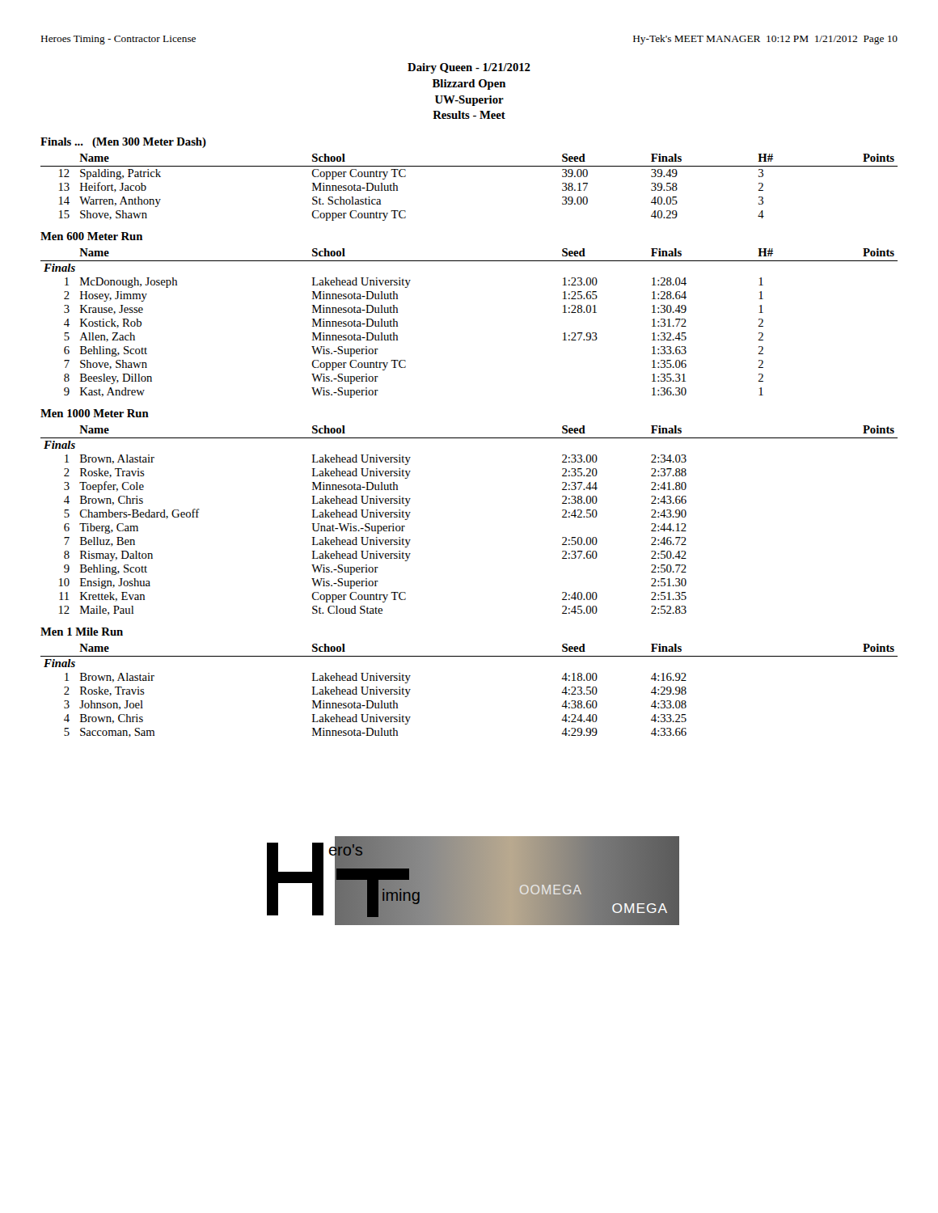Heroes Timing - Contractor License
Hy-Tek's MEET MANAGER 10:12 PM 1/21/2012 Page 10
Dairy Queen - 1/21/2012
Blizzard Open
UW-Superior
Results - Meet
Finals ... (Men 300 Meter Dash)
| | Name | School | Seed | Finals | H# | Points |
| --- | --- | --- | --- | --- | --- | --- |
| 12 | Spalding, Patrick | Copper Country TC | 39.00 | 39.49 | 3 | |
| 13 | Heifort, Jacob | Minnesota-Duluth | 38.17 | 39.58 | 2 | |
| 14 | Warren, Anthony | St. Scholastica | 39.00 | 40.05 | 3 | |
| 15 | Shove, Shawn | Copper Country TC | | 40.29 | 4 | |
Men 600 Meter Run
| | Name | School | Seed | Finals | H# | Points |
| --- | --- | --- | --- | --- | --- | --- |
| Finals |
| 1 | McDonough, Joseph | Lakehead University | 1:23.00 | 1:28.04 | 1 | |
| 2 | Hosey, Jimmy | Minnesota-Duluth | 1:25.65 | 1:28.64 | 1 | |
| 3 | Krause, Jesse | Minnesota-Duluth | 1:28.01 | 1:30.49 | 1 | |
| 4 | Kostick, Rob | Minnesota-Duluth | | 1:31.72 | 2 | |
| 5 | Allen, Zach | Minnesota-Duluth | 1:27.93 | 1:32.45 | 2 | |
| 6 | Behling, Scott | Wis.-Superior | | 1:33.63 | 2 | |
| 7 | Shove, Shawn | Copper Country TC | | 1:35.06 | 2 | |
| 8 | Beesley, Dillon | Wis.-Superior | | 1:35.31 | 2 | |
| 9 | Kast, Andrew | Wis.-Superior | | 1:36.30 | 1 | |
Men 1000 Meter Run
| | Name | School | Seed | Finals | | Points |
| --- | --- | --- | --- | --- | --- | --- |
| Finals |
| 1 | Brown, Alastair | Lakehead University | 2:33.00 | 2:34.03 | | |
| 2 | Roske, Travis | Lakehead University | 2:35.20 | 2:37.88 | | |
| 3 | Toepfer, Cole | Minnesota-Duluth | 2:37.44 | 2:41.80 | | |
| 4 | Brown, Chris | Lakehead University | 2:38.00 | 2:43.66 | | |
| 5 | Chambers-Bedard, Geoff | Lakehead University | 2:42.50 | 2:43.90 | | |
| 6 | Tiberg, Cam | Unat-Wis.-Superior | | 2:44.12 | | |
| 7 | Belluz, Ben | Lakehead University | 2:50.00 | 2:46.72 | | |
| 8 | Rismay, Dalton | Lakehead University | 2:37.60 | 2:50.42 | | |
| 9 | Behling, Scott | Wis.-Superior | | 2:50.72 | | |
| 10 | Ensign, Joshua | Wis.-Superior | | 2:51.30 | | |
| 11 | Krettek, Evan | Copper Country TC | 2:40.00 | 2:51.35 | | |
| 12 | Maile, Paul | St. Cloud State | 2:45.00 | 2:52.83 | | |
Men 1 Mile Run
| | Name | School | Seed | Finals | | Points |
| --- | --- | --- | --- | --- | --- | --- |
| Finals |
| 1 | Brown, Alastair | Lakehead University | 4:18.00 | 4:16.92 | | |
| 2 | Roske, Travis | Lakehead University | 4:23.50 | 4:29.98 | | |
| 3 | Johnson, Joel | Minnesota-Duluth | 4:38.60 | 4:33.08 | | |
| 4 | Brown, Chris | Lakehead University | 4:24.40 | 4:33.25 | | |
| 5 | Saccoman, Sam | Minnesota-Duluth | 4:29.99 | 4:33.66 | | |
ero's
iming
OMEGA
OOMEGA